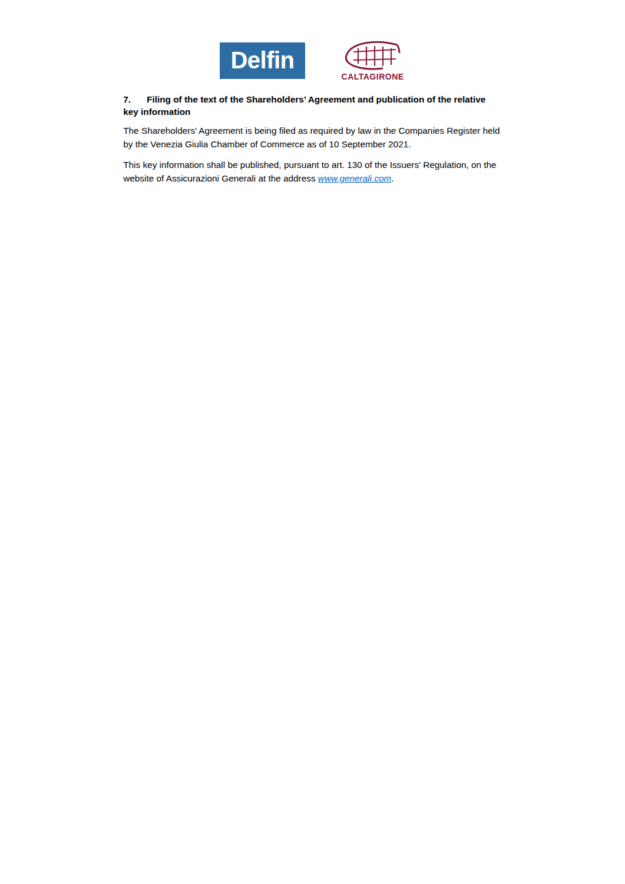Delfin
CALTAGIRONE
7. Filing of the text of the Shareholders’ Agreement and publication of the relative key information
The Shareholders’ Agreement is being filed as required by law in the Companies Register held by the Venezia Giulia Chamber of Commerce as of 10 September 2021.
This key information shall be published, pursuant to art. 130 of the Issuers’ Regulation, on the website of Assicurazioni Generali at the address www.generali.com.